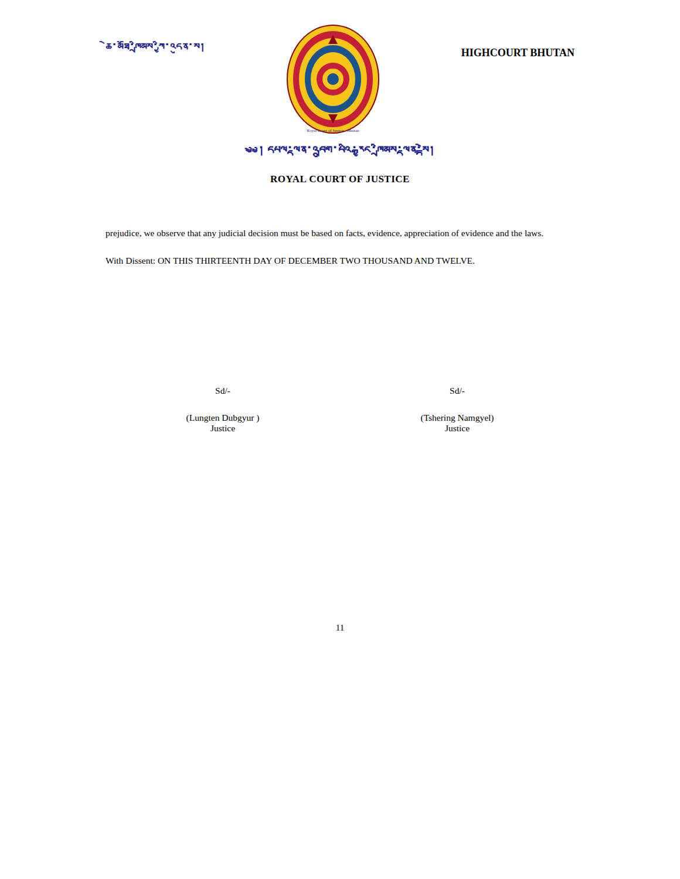ཆེ་མཐོ་ཁྲིམས་ཀྱི་འདུན་ས།
Royal Court of Justice - Bhutan
HIGHCOURT BHUTAN
༄༅། དཔལ་ལྡན་འབྲུག་པའི་རྒྱང་ཁྲིམས་ལྡན་སྟེ།
ROYAL COURT OF JUSTICE
prejudice, we observe that any judicial decision must be based on facts, evidence, appreciation of evidence and the laws.
With Dissent: ON THIS THIRTEENTH DAY OF DECEMBER TWO THOUSAND AND TWELVE.
Sd/-
(Lungten Dubgyur )
Justice
Sd/-
(Tshering Namgyel)
Justice
11